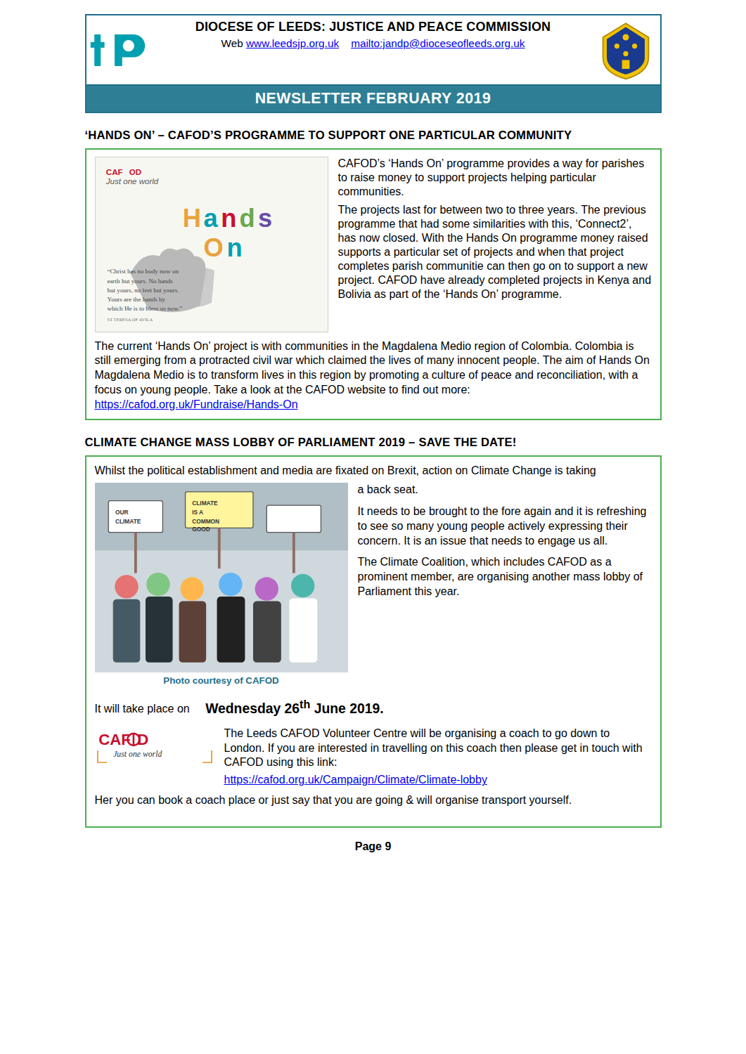DIOCESE OF LEEDS: JUSTICE AND PEACE COMMISSION
Web www.leedsjp.org.uk mailto:jandp@dioceseofleeds.org.uk
NEWSLETTER FEBRUARY 2019
‘HANDS ON’ – CAFOD’S PROGRAMME TO SUPPORT ONE PARTICULAR COMMUNITY
CAFOD’s ‘Hands On’ programme provides a way for parishes to raise money to support projects helping particular communities.
The projects last for between two to three years. The previous programme that had some similarities with this, ‘Connect2’, has now closed. With the Hands On programme money raised supports a particular set of projects and when that project completes parish communitie can then go on to support a new project. CAFOD have already completed projects in Kenya and Bolivia as part of the ‘Hands On’ programme.
The current ‘Hands On’ project is with communities in the Magdalena Medio region of Colombia. Colombia is still emerging from a protracted civil war which claimed the lives of many innocent people. The aim of Hands On Magdalena Medio is to transform lives in this region by promoting a culture of peace and reconciliation, with a focus on young people. Take a look at the CAFOD website to find out more: https://cafod.org.uk/Fundraise/Hands-On
CLIMATE CHANGE MASS LOBBY OF PARLIAMENT 2019 – SAVE THE DATE!
Whilst the political establishment and media are fixated on Brexit, action on Climate Change is taking
Photo courtesy of CAFOD
a back seat.
It needs to be brought to the fore again and it is refreshing to see so many young people actively expressing their concern. It is an issue that needs to engage us all.
The Climate Coalition, which includes CAFOD as a prominent member, are organising another mass lobby of Parliament this year.
It will take place on Wednesday 26th June 2019.
The Leeds CAFOD Volunteer Centre will be organising a coach to go down to London. If you are interested in travelling on this coach then please get in touch with CAFOD using this link:
https://cafod.org.uk/Campaign/Climate/Climate-lobby
Her you can book a coach place or just say that you are going & will organise transport yourself.
Page 9